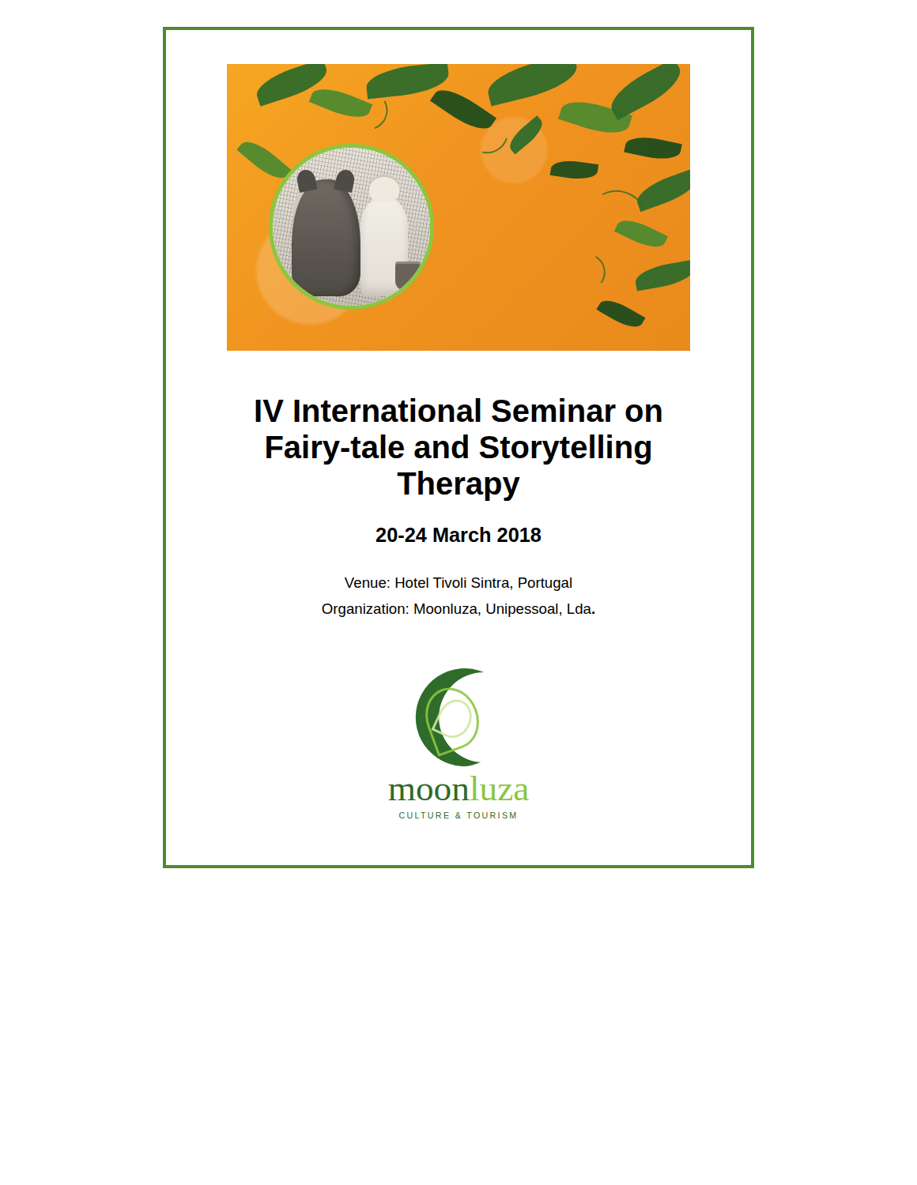IV International Seminar on Fairy-tale and Storytelling Therapy
20-24 March 2018
Venue: Hotel Tivoli Sintra, Portugal
Organization: Moonluza, Unipessoal, Lda.
moonluza
CULTURE & TOURISM